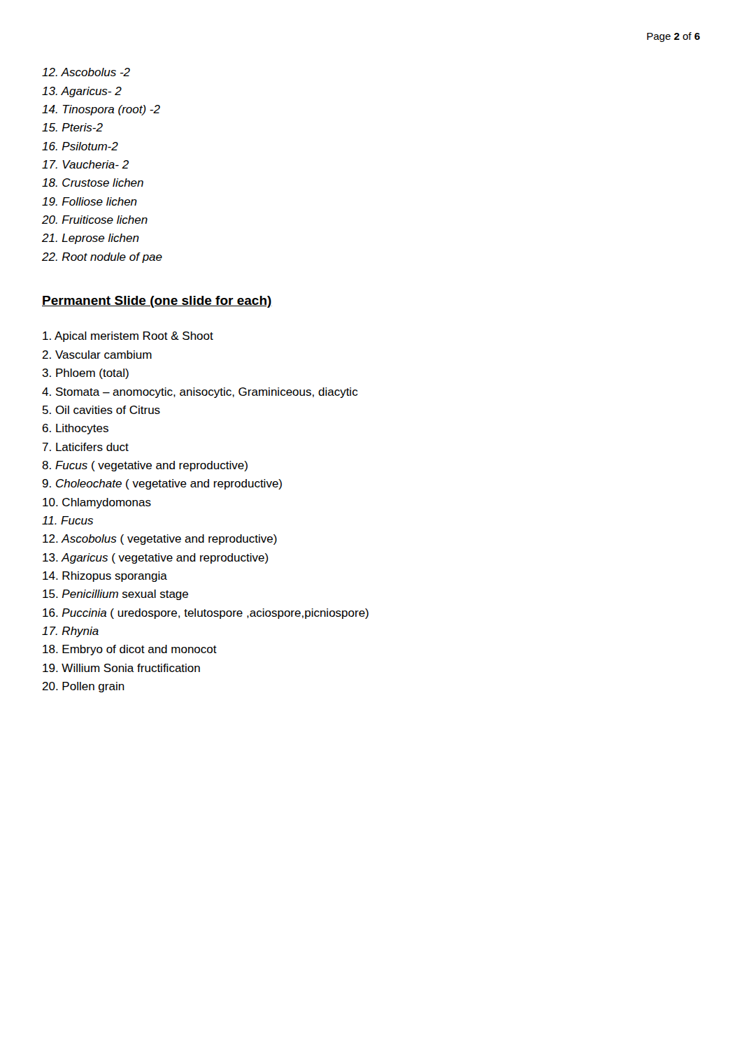Page 2 of 6
12. Ascobolus -2
13. Agaricus- 2
14. Tinospora (root) -2
15. Pteris-2
16. Psilotum-2
17. Vaucheria- 2
18. Crustose lichen
19. Folliose lichen
20. Fruiticose lichen
21. Leprose lichen
22. Root nodule of pae
Permanent Slide (one slide for each)
1. Apical meristem Root & Shoot
2. Vascular cambium
3. Phloem (total)
4. Stomata – anomocytic, anisocytic, Graminiceous, diacytic
5. Oil cavities of Citrus
6. Lithocytes
7. Laticifers duct
8. Fucus ( vegetative and reproductive)
9. Choleochate ( vegetative and reproductive)
10. Chlamydomonas
11. Fucus
12. Ascobolus ( vegetative and reproductive)
13. Agaricus ( vegetative and reproductive)
14. Rhizopus sporangia
15. Penicillium sexual stage
16. Puccinia ( uredospore, telutospore ,aciospore,picniospore)
17. Rhynia
18. Embryo of dicot and monocot
19. Willium Sonia fructification
20. Pollen grain